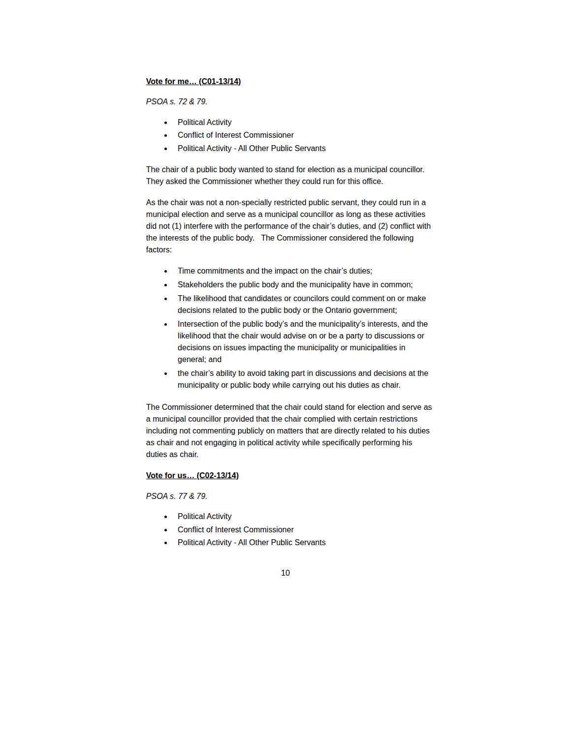Vote for me… (C01-13/14)
PSOA s. 72 & 79.
Political Activity
Conflict of Interest Commissioner
Political Activity - All Other Public Servants
The chair of a public body wanted to stand for election as a municipal councillor. They asked the Commissioner whether they could run for this office.
As the chair was not a non-specially restricted public servant, they could run in a municipal election and serve as a municipal councillor as long as these activities did not (1) interfere with the performance of the chair’s duties, and (2) conflict with the interests of the public body. The Commissioner considered the following factors:
Time commitments and the impact on the chair’s duties;
Stakeholders the public body and the municipality have in common;
The likelihood that candidates or councilors could comment on or make decisions related to the public body or the Ontario government;
Intersection of the public body’s and the municipality’s interests, and the likelihood that the chair would advise on or be a party to discussions or decisions on issues impacting the municipality or municipalities in general; and
the chair’s ability to avoid taking part in discussions and decisions at the municipality or public body while carrying out his duties as chair.
The Commissioner determined that the chair could stand for election and serve as a municipal councillor provided that the chair complied with certain restrictions including not commenting publicly on matters that are directly related to his duties as chair and not engaging in political activity while specifically performing his duties as chair.
Vote for us… (C02-13/14)
PSOA s. 77 & 79.
Political Activity
Conflict of Interest Commissioner
Political Activity - All Other Public Servants
10